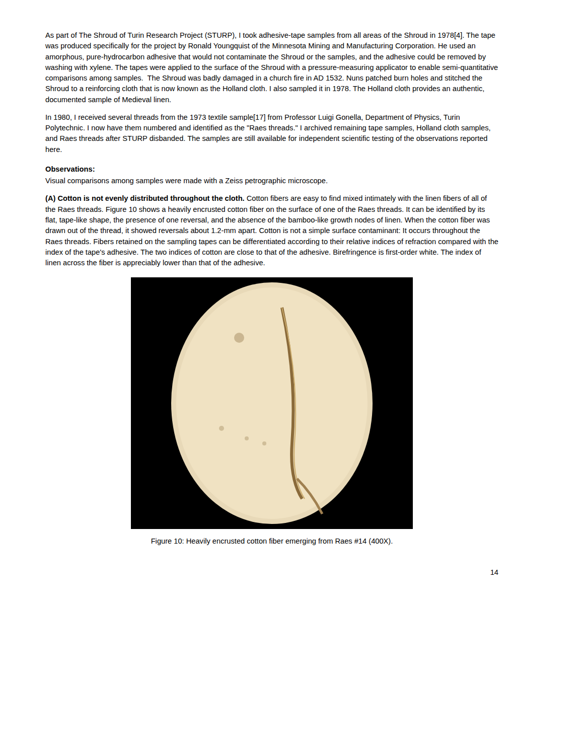As part of The Shroud of Turin Research Project (STURP), I took adhesive-tape samples from all areas of the Shroud in 1978[4]. The tape was produced specifically for the project by Ronald Youngquist of the Minnesota Mining and Manufacturing Corporation. He used an amorphous, pure-hydrocarbon adhesive that would not contaminate the Shroud or the samples, and the adhesive could be removed by washing with xylene. The tapes were applied to the surface of the Shroud with a pressure-measuring applicator to enable semi-quantitative comparisons among samples. The Shroud was badly damaged in a church fire in AD 1532. Nuns patched burn holes and stitched the Shroud to a reinforcing cloth that is now known as the Holland cloth. I also sampled it in 1978. The Holland cloth provides an authentic, documented sample of Medieval linen.
In 1980, I received several threads from the 1973 textile sample[17] from Professor Luigi Gonella, Department of Physics, Turin Polytechnic. I now have them numbered and identified as the "Raes threads." I archived remaining tape samples, Holland cloth samples, and Raes threads after STURP disbanded. The samples are still available for independent scientific testing of the observations reported here.
Observations:
Visual comparisons among samples were made with a Zeiss petrographic microscope.
(A) Cotton is not evenly distributed throughout the cloth. Cotton fibers are easy to find mixed intimately with the linen fibers of all of the Raes threads. Figure 10 shows a heavily encrusted cotton fiber on the surface of one of the Raes threads. It can be identified by its flat, tape-like shape, the presence of one reversal, and the absence of the bamboo-like growth nodes of linen. When the cotton fiber was drawn out of the thread, it showed reversals about 1.2-mm apart. Cotton is not a simple surface contaminant: It occurs throughout the Raes threads. Fibers retained on the sampling tapes can be differentiated according to their relative indices of refraction compared with the index of the tape's adhesive. The two indices of cotton are close to that of the adhesive. Birefringence is first-order white. The index of linen across the fiber is appreciably lower than that of the adhesive.
Figure 10: Heavily encrusted cotton fiber emerging from Raes #14 (400X).
14